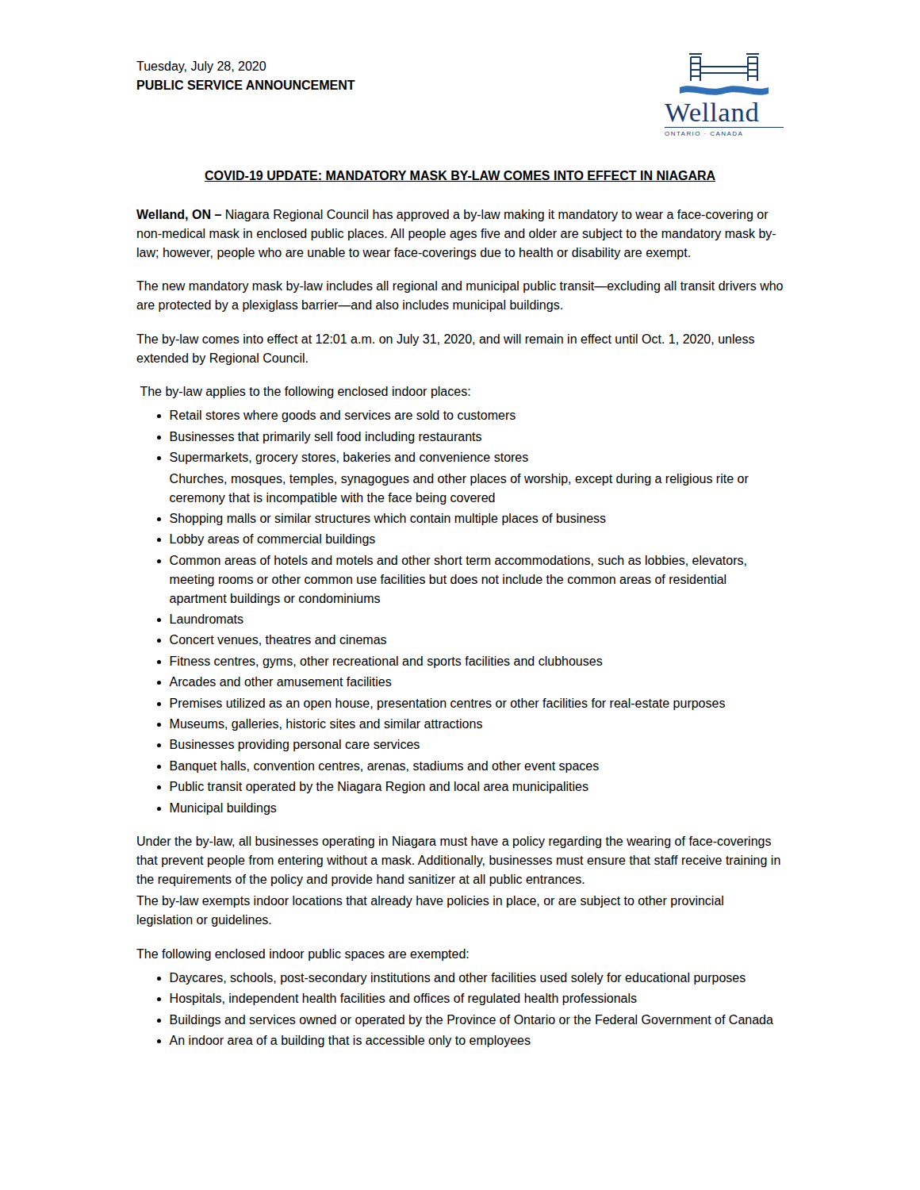Tuesday, July 28, 2020
PUBLIC SERVICE ANNOUNCEMENT
Welland
ONTARIO · CANADA
COVID-19 UPDATE: MANDATORY MASK BY-LAW COMES INTO EFFECT IN NIAGARA
Welland, ON – Niagara Regional Council has approved a by-law making it mandatory to wear a face-covering or non-medical mask in enclosed public places. All people ages five and older are subject to the mandatory mask by-law; however, people who are unable to wear face-coverings due to health or disability are exempt.
The new mandatory mask by-law includes all regional and municipal public transit—excluding all transit drivers who are protected by a plexiglass barrier—and also includes municipal buildings.
The by-law comes into effect at 12:01 a.m. on July 31, 2020, and will remain in effect until Oct. 1, 2020, unless extended by Regional Council.
The by-law applies to the following enclosed indoor places:
Retail stores where goods and services are sold to customers
Businesses that primarily sell food including restaurants
Supermarkets, grocery stores, bakeries and convenience stores
Churches, mosques, temples, synagogues and other places of worship, except during a religious rite or ceremony that is incompatible with the face being covered
Shopping malls or similar structures which contain multiple places of business
Lobby areas of commercial buildings
Common areas of hotels and motels and other short term accommodations, such as lobbies, elevators, meeting rooms or other common use facilities but does not include the common areas of residential apartment buildings or condominiums
Laundromats
Concert venues, theatres and cinemas
Fitness centres, gyms, other recreational and sports facilities and clubhouses
Arcades and other amusement facilities
Premises utilized as an open house, presentation centres or other facilities for real-estate purposes
Museums, galleries, historic sites and similar attractions
Businesses providing personal care services
Banquet halls, convention centres, arenas, stadiums and other event spaces
Public transit operated by the Niagara Region and local area municipalities
Municipal buildings
Under the by-law, all businesses operating in Niagara must have a policy regarding the wearing of face-coverings that prevent people from entering without a mask. Additionally, businesses must ensure that staff receive training in the requirements of the policy and provide hand sanitizer at all public entrances.
The by-law exempts indoor locations that already have policies in place, or are subject to other provincial legislation or guidelines.
The following enclosed indoor public spaces are exempted:
Daycares, schools, post-secondary institutions and other facilities used solely for educational purposes
Hospitals, independent health facilities and offices of regulated health professionals
Buildings and services owned or operated by the Province of Ontario or the Federal Government of Canada
An indoor area of a building that is accessible only to employees